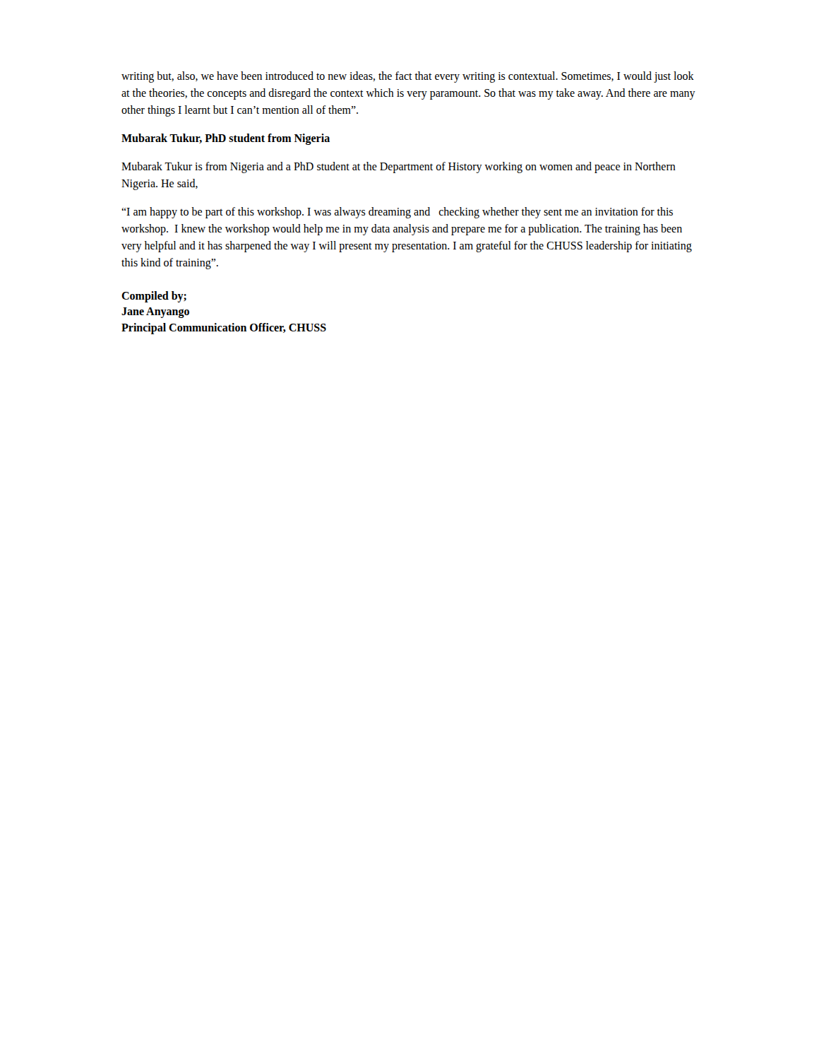writing but, also, we have been introduced to new ideas, the fact that every writing is contextual. Sometimes, I would just look at the theories, the concepts and disregard the context which is very paramount. So that was my take away. And there are many other things I learnt but I can’t mention all of them”.
Mubarak Tukur, PhD student from Nigeria
Mubarak Tukur is from Nigeria and a PhD student at the Department of History working on women and peace in Northern Nigeria. He said,
“I am happy to be part of this workshop. I was always dreaming and checking whether they sent me an invitation for this workshop. I knew the workshop would help me in my data analysis and prepare me for a publication. The training has been very helpful and it has sharpened the way I will present my presentation. I am grateful for the CHUSS leadership for initiating this kind of training”.
Compiled by; Jane Anyango Principal Communication Officer, CHUSS